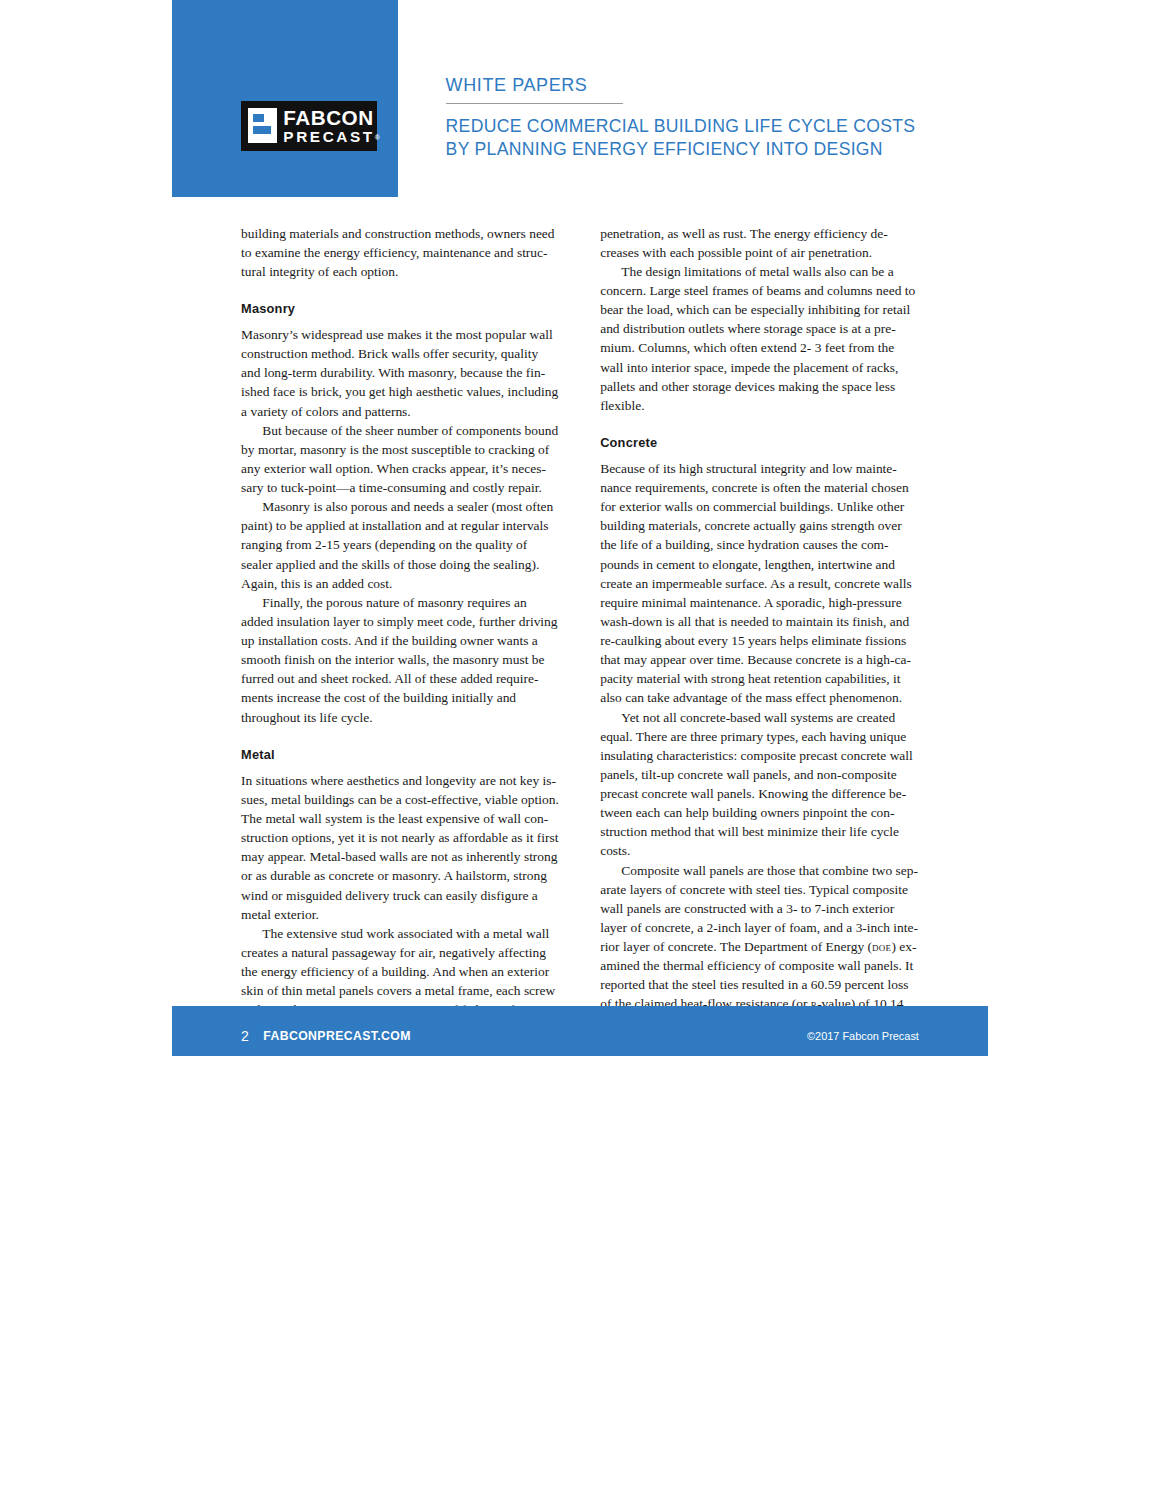FABCON PRECAST®
WHITE PAPERS
Reduce Commercial Building Life Cycle Costs
by Planning Energy Efficiency into Design
building materials and construction methods, owners need to examine the energy efficiency, maintenance and structural integrity of each option.
Masonry
Masonry’s widespread use makes it the most popular wall construction method. Brick walls offer security, quality and long-term durability. With masonry, because the finished face is brick, you get high aesthetic values, including a variety of colors and patterns.
But because of the sheer number of components bound by mortar, masonry is the most susceptible to cracking of any exterior wall option. When cracks appear, it’s necessary to tuck-point—a time-consuming and costly repair.
Masonry is also porous and needs a sealer (most often paint) to be applied at installation and at regular intervals ranging from 2-15 years (depending on the quality of sealer applied and the skills of those doing the sealing). Again, this is an added cost.
Finally, the porous nature of masonry requires an added insulation layer to simply meet code, further driving up installation costs. And if the building owner wants a smooth finish on the interior walls, the masonry must be furred out and sheet rocked. All of these added requirements increase the cost of the building initially and throughout its life cycle.
Metal
In situations where aesthetics and longevity are not key issues, metal buildings can be a cost-effective, viable option. The metal wall system is the least expensive of wall construction options, yet it is not nearly as affordable as it first may appear. Metal-based walls are not as inherently strong or as durable as concrete or masonry. A hailstorm, strong wind or misguided delivery truck can easily disfigure a metal exterior.
The extensive stud work associated with a metal wall creates a natural passageway for air, negatively affecting the energy efficiency of a building. And when an exterior skin of thin metal panels covers a metal frame, each screw and cut edge acts as a miniature point of failure—for air penetration, as well as rust. The energy efficiency decreases with each possible point of air penetration.
The design limitations of metal walls also can be a concern. Large steel frames of beams and columns need to bear the load, which can be especially inhibiting for retail and distribution outlets where storage space is at a premium. Columns, which often extend 2- 3 feet from the wall into interior space, impede the placement of racks, pallets and other storage devices making the space less flexible.
Concrete
Because of its high structural integrity and low maintenance requirements, concrete is often the material chosen for exterior walls on commercial buildings. Unlike other building materials, concrete actually gains strength over the life of a building, since hydration causes the compounds in cement to elongate, lengthen, intertwine and create an impermeable surface. As a result, concrete walls require minimal maintenance. A sporadic, high-pressure wash-down is all that is needed to maintain its finish, and re-caulking about every 15 years helps eliminate fissions that may appear over time. Because concrete is a high-capacity material with strong heat retention capabilities, it also can take advantage of the mass effect phenomenon.
Yet not all concrete-based wall systems are created equal. There are three primary types, each having unique insulating characteristics: composite precast concrete wall panels, tilt-up concrete wall panels, and non-composite precast concrete wall panels. Knowing the difference between each can help building owners pinpoint the construction method that will best minimize their life cycle costs.
Composite wall panels are those that combine two separate layers of concrete with steel ties. Typical composite wall panels are constructed with a 3- to 7-inch exterior layer of concrete, a 2-inch layer of foam, and a 3-inch interior layer of concrete. The Department of Energy (doe) examined the thermal efficiency of composite wall panels. It reported that the steel ties resulted in a 60.59 percent loss of the claimed heat-flow resistance (or r-value) of 10.14, reducing it to only 4.13. Another drawback is that because the inside and outside of the
2 FABCONPRECAST.COM ©2017 Fabcon Precast